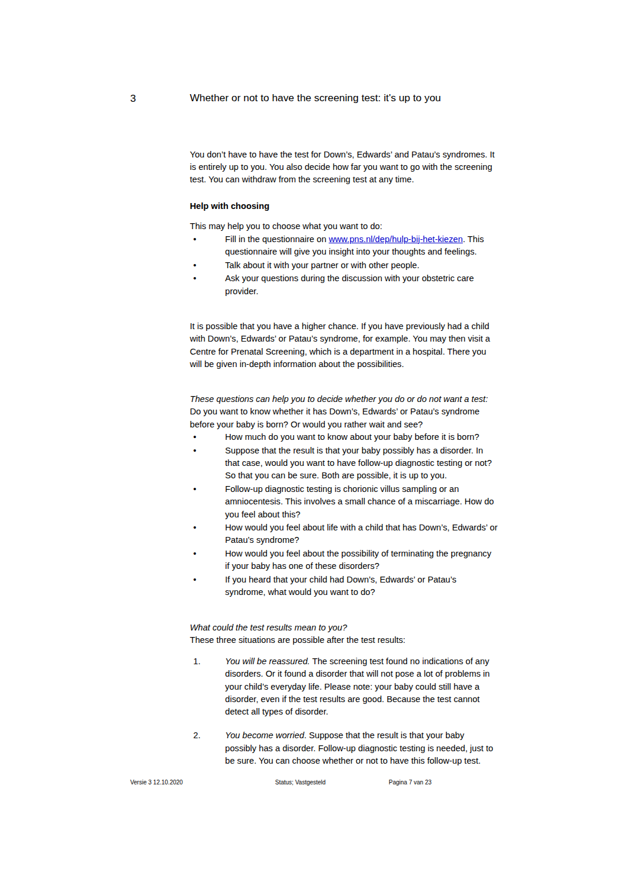3
Whether or not to have the screening test: it's up to you
You don’t have to have the test for Down’s, Edwards’ and Patau’s syndromes. It is entirely up to you. You also decide how far you want to go with the screening test. You can withdraw from the screening test at any time.
Help with choosing
This may help you to choose what you want to do:
Fill in the questionnaire on www.pns.nl/dep/hulp-bij-het-kiezen. This questionnaire will give you insight into your thoughts and feelings.
Talk about it with your partner or with other people.
Ask your questions during the discussion with your obstetric care provider.
It is possible that you have a higher chance. If you have previously had a child with Down’s, Edwards’ or Patau’s syndrome, for example. You may then visit a Centre for Prenatal Screening, which is a department in a hospital. There you will be given in-depth information about the possibilities.
These questions can help you to decide whether you do or do not want a test:
Do you want to know whether it has Down’s, Edwards’ or Patau’s syndrome before your baby is born? Or would you rather wait and see?
How much do you want to know about your baby before it is born?
Suppose that the result is that your baby possibly has a disorder. In that case, would you want to have follow-up diagnostic testing or not? So that you can be sure. Both are possible, it is up to you.
Follow-up diagnostic testing is chorionic villus sampling or an amniocentesis. This involves a small chance of a miscarriage. How do you feel about this?
How would you feel about life with a child that has Down’s, Edwards’ or Patau’s syndrome?
How would you feel about the possibility of terminating the pregnancy if your baby has one of these disorders?
If you heard that your child had Down’s, Edwards’ or Patau’s syndrome, what would you want to do?
What could the test results mean to you?
These three situations are possible after the test results:
You will be reassured. The screening test found no indications of any disorders. Or it found a disorder that will not pose a lot of problems in your child’s everyday life. Please note: your baby could still have a disorder, even if the test results are good. Because the test cannot detect all types of disorder.
You become worried. Suppose that the result is that your baby possibly has a disorder. Follow-up diagnostic testing is needed, just to be sure. You can choose whether or not to have this follow-up test.
Versie 3 12.10.2020
Status; Vastgesteld
Pagina 7 van 23